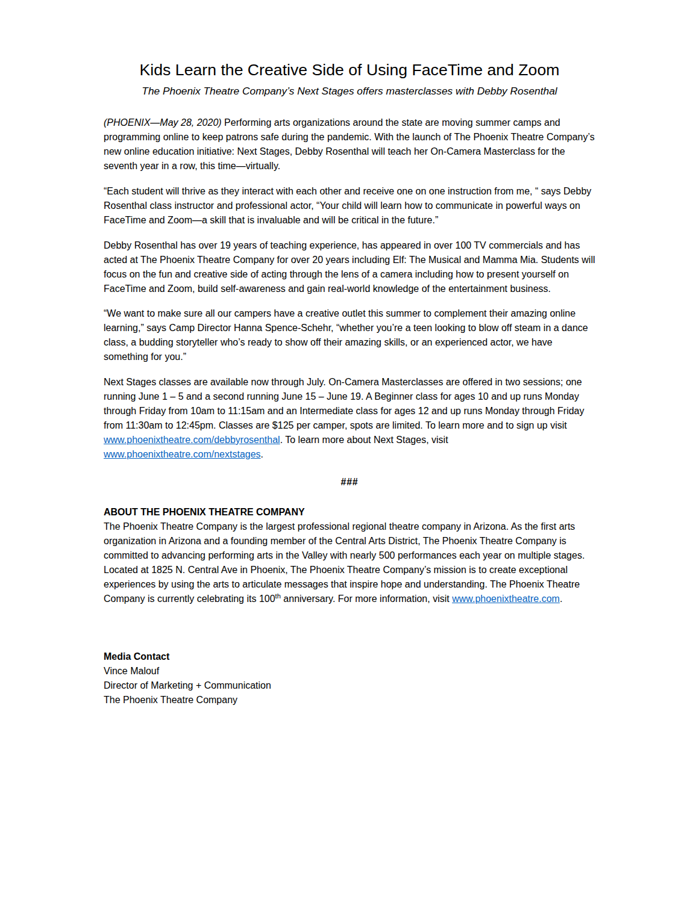Kids Learn the Creative Side of Using FaceTime and Zoom
The Phoenix Theatre Company’s Next Stages offers masterclasses with Debby Rosenthal
(PHOENIX—May 28, 2020) Performing arts organizations around the state are moving summer camps and programming online to keep patrons safe during the pandemic. With the launch of The Phoenix Theatre Company’s new online education initiative: Next Stages, Debby Rosenthal will teach her On-Camera Masterclass for the seventh year in a row, this time—virtually.
“Each student will thrive as they interact with each other and receive one on one instruction from me, “ says Debby Rosenthal class instructor and professional actor, “Your child will learn how to communicate in powerful ways on FaceTime and Zoom—a skill that is invaluable and will be critical in the future.”
Debby Rosenthal has over 19 years of teaching experience, has appeared in over 100 TV commercials and has acted at The Phoenix Theatre Company for over 20 years including Elf: The Musical and Mamma Mia. Students will focus on the fun and creative side of acting through the lens of a camera including how to present yourself on FaceTime and Zoom, build self-awareness and gain real-world knowledge of the entertainment business.
“We want to make sure all our campers have a creative outlet this summer to complement their amazing online learning,” says Camp Director Hanna Spence-Schehr, “whether you’re a teen looking to blow off steam in a dance class, a budding storyteller who’s ready to show off their amazing skills, or an experienced actor, we have something for you.”
Next Stages classes are available now through July. On-Camera Masterclasses are offered in two sessions; one running June 1 – 5 and a second running June 15 – June 19. A Beginner class for ages 10 and up runs Monday through Friday from 10am to 11:15am and an Intermediate class for ages 12 and up runs Monday through Friday from 11:30am to 12:45pm. Classes are $125 per camper, spots are limited. To learn more and to sign up visit www.phoenixtheatre.com/debbyrosenthal. To learn more about Next Stages, visit www.phoenixtheatre.com/nextstages.
###
About The Phoenix Theatre Company
The Phoenix Theatre Company is the largest professional regional theatre company in Arizona. As the first arts organization in Arizona and a founding member of the Central Arts District, The Phoenix Theatre Company is committed to advancing performing arts in the Valley with nearly 500 performances each year on multiple stages. Located at 1825 N. Central Ave in Phoenix, The Phoenix Theatre Company’s mission is to create exceptional experiences by using the arts to articulate messages that inspire hope and understanding. The Phoenix Theatre Company is currently celebrating its 100th anniversary. For more information, visit www.phoenixtheatre.com.
Media Contact
Vince Malouf
Director of Marketing + Communication
The Phoenix Theatre Company